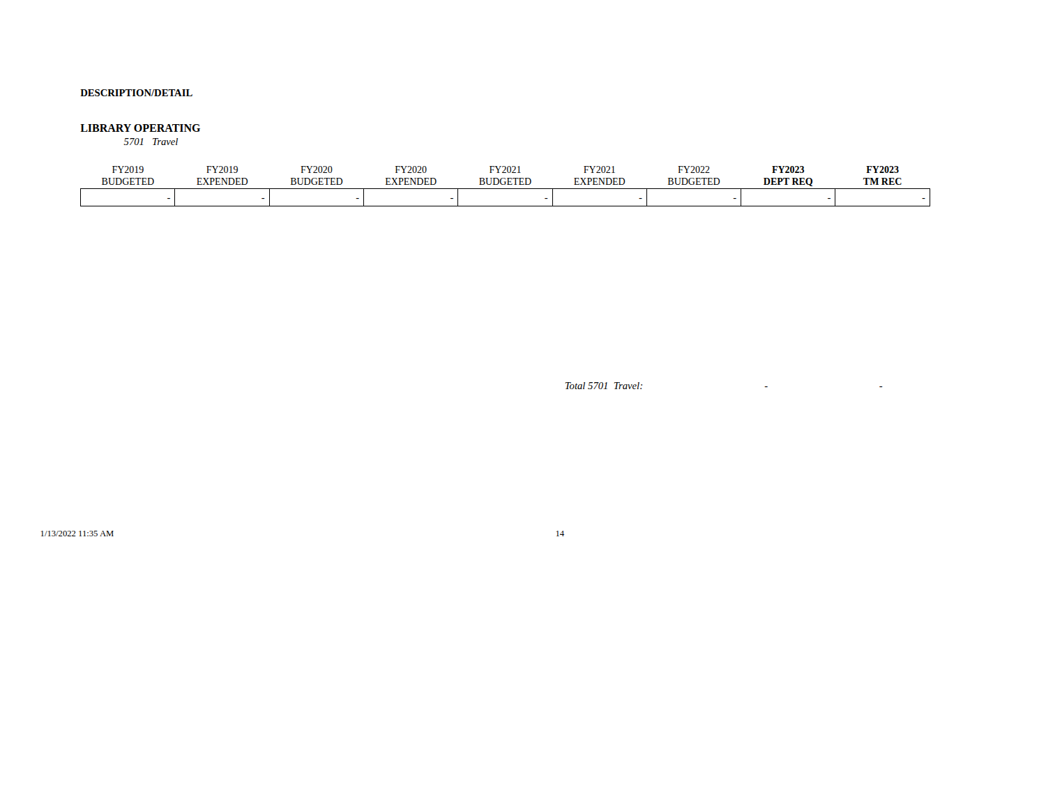DESCRIPTION/DETAIL
LIBRARY OPERATING
5701 Travel
| FY2019 | FY2019 | FY2020 | FY2020 | FY2021 | FY2021 | FY2022 | FY2023 | FY2023 |
| --- | --- | --- | --- | --- | --- | --- | --- | --- |
| BUDGETED | EXPENDED | BUDGETED | EXPENDED | BUDGETED | EXPENDED | BUDGETED | DEPT REQ | TM REC |
| - | - | - | - | - | - | - | - | - |
Total 5701 Travel: - -
1/13/2022 11:35 AM
14